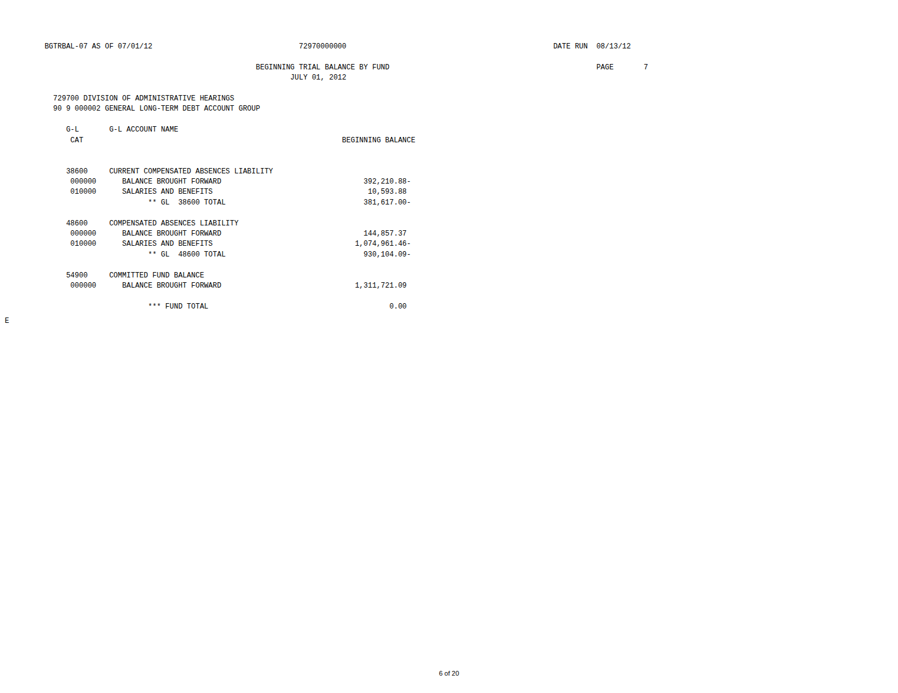BGTRBAL-07 AS OF 07/01/12                                  72970000000                                                DATE RUN  08/13/12

                                                   BEGINNING TRIAL BALANCE BY FUND                                                PAGE       7
                                                           JULY 01, 2012

    729700 DIVISION OF ADMINISTRATIVE HEARINGS
    90 9 000002 GENERAL LONG-TERM DEBT ACCOUNT GROUP

       G-L       G-L ACCOUNT NAME
        CAT                                                            BEGINNING BALANCE


       38600     CURRENT COMPENSATED ABSENCES LIABILITY
        000000      BALANCE BROUGHT FORWARD                                 392,210.88-
        010000      SALARIES AND BENEFITS                                    10,593.88
                          ** GL  38600 TOTAL                                381,617.00-

       48600     COMPENSATED ABSENCES LIABILITY
        000000      BALANCE BROUGHT FORWARD                                 144,857.37
        010000      SALARIES AND BENEFITS                                 1,074,961.46-
                          ** GL  48600 TOTAL                                930,104.09-

       54900     COMMITTED FUND BALANCE
        000000      BALANCE BROUGHT FORWARD                               1,311,721.09

                          *** FUND TOTAL                                          0.00
E
6 of 20